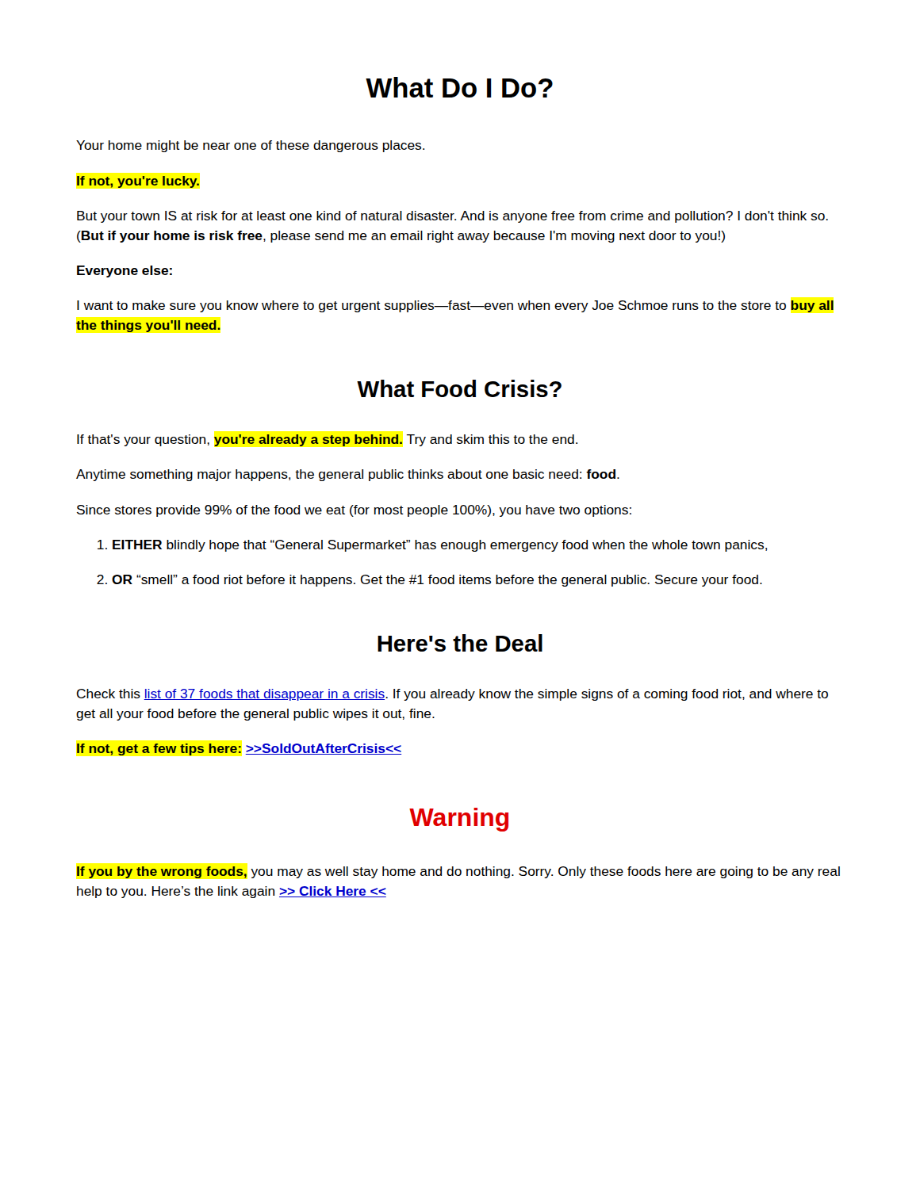What Do I Do?
Your home might be near one of these dangerous places.
If not, you're lucky.
But your town IS at risk for at least one kind of natural disaster. And is anyone free from crime and pollution? I don't think so. (But if your home is risk free, please send me an email right away because I'm moving next door to you!)
Everyone else:
I want to make sure you know where to get urgent supplies—fast—even when every Joe Schmoe runs to the store to buy all the things you'll need.
What Food Crisis?
If that's your question, you're already a step behind. Try and skim this to the end.
Anytime something major happens, the general public thinks about one basic need: food.
Since stores provide 99% of the food we eat (for most people 100%), you have two options:
EITHER blindly hope that “General Supermarket” has enough emergency food when the whole town panics,
OR “smell” a food riot before it happens. Get the #1 food items before the general public. Secure your food.
Here's the Deal
Check this list of 37 foods that disappear in a crisis. If you already know the simple signs of a coming food riot, and where to get all your food before the general public wipes it out, fine.
If not, get a few tips here: >>SoldOutAfterCrisis<<
Warning
If you by the wrong foods, you may as well stay home and do nothing. Sorry. Only these foods here are going to be any real help to you. Here’s the link again >> Click Here <<